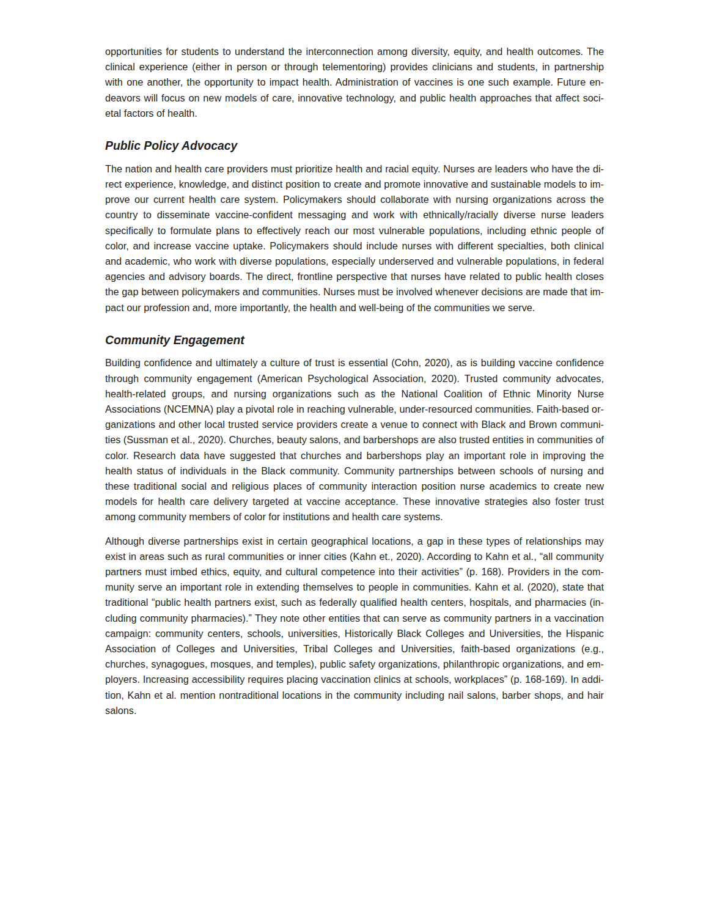opportunities for students to understand the interconnection among diversity, equity, and health outcomes. The clinical experience (either in person or through telementoring) provides clinicians and students, in partnership with one another, the opportunity to impact health. Administration of vaccines is one such example. Future endeavors will focus on new models of care, innovative technology, and public health approaches that affect societal factors of health.
Public Policy Advocacy
The nation and health care providers must prioritize health and racial equity. Nurses are leaders who have the direct experience, knowledge, and distinct position to create and promote innovative and sustainable models to improve our current health care system. Policymakers should collaborate with nursing organizations across the country to disseminate vaccine-confident messaging and work with ethnically/racially diverse nurse leaders specifically to formulate plans to effectively reach our most vulnerable populations, including ethnic people of color, and increase vaccine uptake. Policymakers should include nurses with different specialties, both clinical and academic, who work with diverse populations, especially underserved and vulnerable populations, in federal agencies and advisory boards. The direct, frontline perspective that nurses have related to public health closes the gap between policymakers and communities. Nurses must be involved whenever decisions are made that impact our profession and, more importantly, the health and well-being of the communities we serve.
Community Engagement
Building confidence and ultimately a culture of trust is essential (Cohn, 2020), as is building vaccine confidence through community engagement (American Psychological Association, 2020). Trusted community advocates, health-related groups, and nursing organizations such as the National Coalition of Ethnic Minority Nurse Associations (NCEMNA) play a pivotal role in reaching vulnerable, under-resourced communities. Faith-based organizations and other local trusted service providers create a venue to connect with Black and Brown communities (Sussman et al., 2020). Churches, beauty salons, and barbershops are also trusted entities in communities of color. Research data have suggested that churches and barbershops play an important role in improving the health status of individuals in the Black community. Community partnerships between schools of nursing and these traditional social and religious places of community interaction position nurse academics to create new models for health care delivery targeted at vaccine acceptance. These innovative strategies also foster trust among community members of color for institutions and health care systems.
Although diverse partnerships exist in certain geographical locations, a gap in these types of relationships may exist in areas such as rural communities or inner cities (Kahn et., 2020). According to Kahn et al., “all community partners must imbed ethics, equity, and cultural competence into their activities” (p. 168). Providers in the community serve an important role in extending themselves to people in communities. Kahn et al. (2020), state that traditional “public health partners exist, such as federally qualified health centers, hospitals, and pharmacies (including community pharmacies).” They note other entities that can serve as community partners in a vaccination campaign: community centers, schools, universities, Historically Black Colleges and Universities, the Hispanic Association of Colleges and Universities, Tribal Colleges and Universities, faith-based organizations (e.g., churches, synagogues, mosques, and temples), public safety organizations, philanthropic organizations, and employers. Increasing accessibility requires placing vaccination clinics at schools, workplaces” (p. 168-169). In addition, Kahn et al. mention nontraditional locations in the community including nail salons, barber shops, and hair salons.